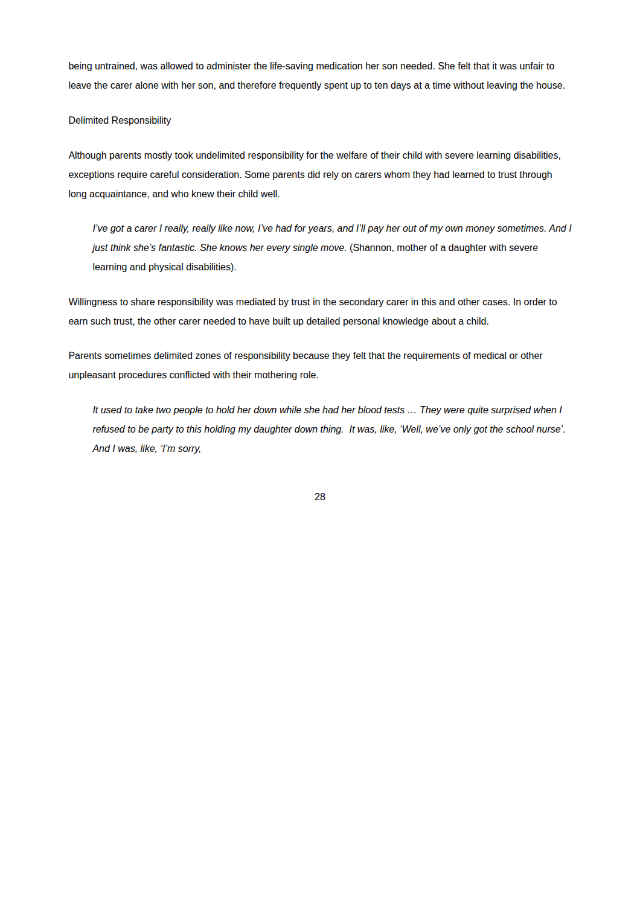being untrained, was allowed to administer the life-saving medication her son needed. She felt that it was unfair to leave the carer alone with her son, and therefore frequently spent up to ten days at a time without leaving the house.
Delimited Responsibility
Although parents mostly took undelimited responsibility for the welfare of their child with severe learning disabilities, exceptions require careful consideration. Some parents did rely on carers whom they had learned to trust through long acquaintance, and who knew their child well.
I’ve got a carer I really, really like now, I’ve had for years, and I’ll pay her out of my own money sometimes. And I just think she’s fantastic. She knows her every single move. (Shannon, mother of a daughter with severe learning and physical disabilities).
Willingness to share responsibility was mediated by trust in the secondary carer in this and other cases. In order to earn such trust, the other carer needed to have built up detailed personal knowledge about a child.
Parents sometimes delimited zones of responsibility because they felt that the requirements of medical or other unpleasant procedures conflicted with their mothering role.
It used to take two people to hold her down while she had her blood tests … They were quite surprised when I refused to be party to this holding my daughter down thing. It was, like, ‘Well, we’ve only got the school nurse’. And I was, like, ‘I’m sorry,
28